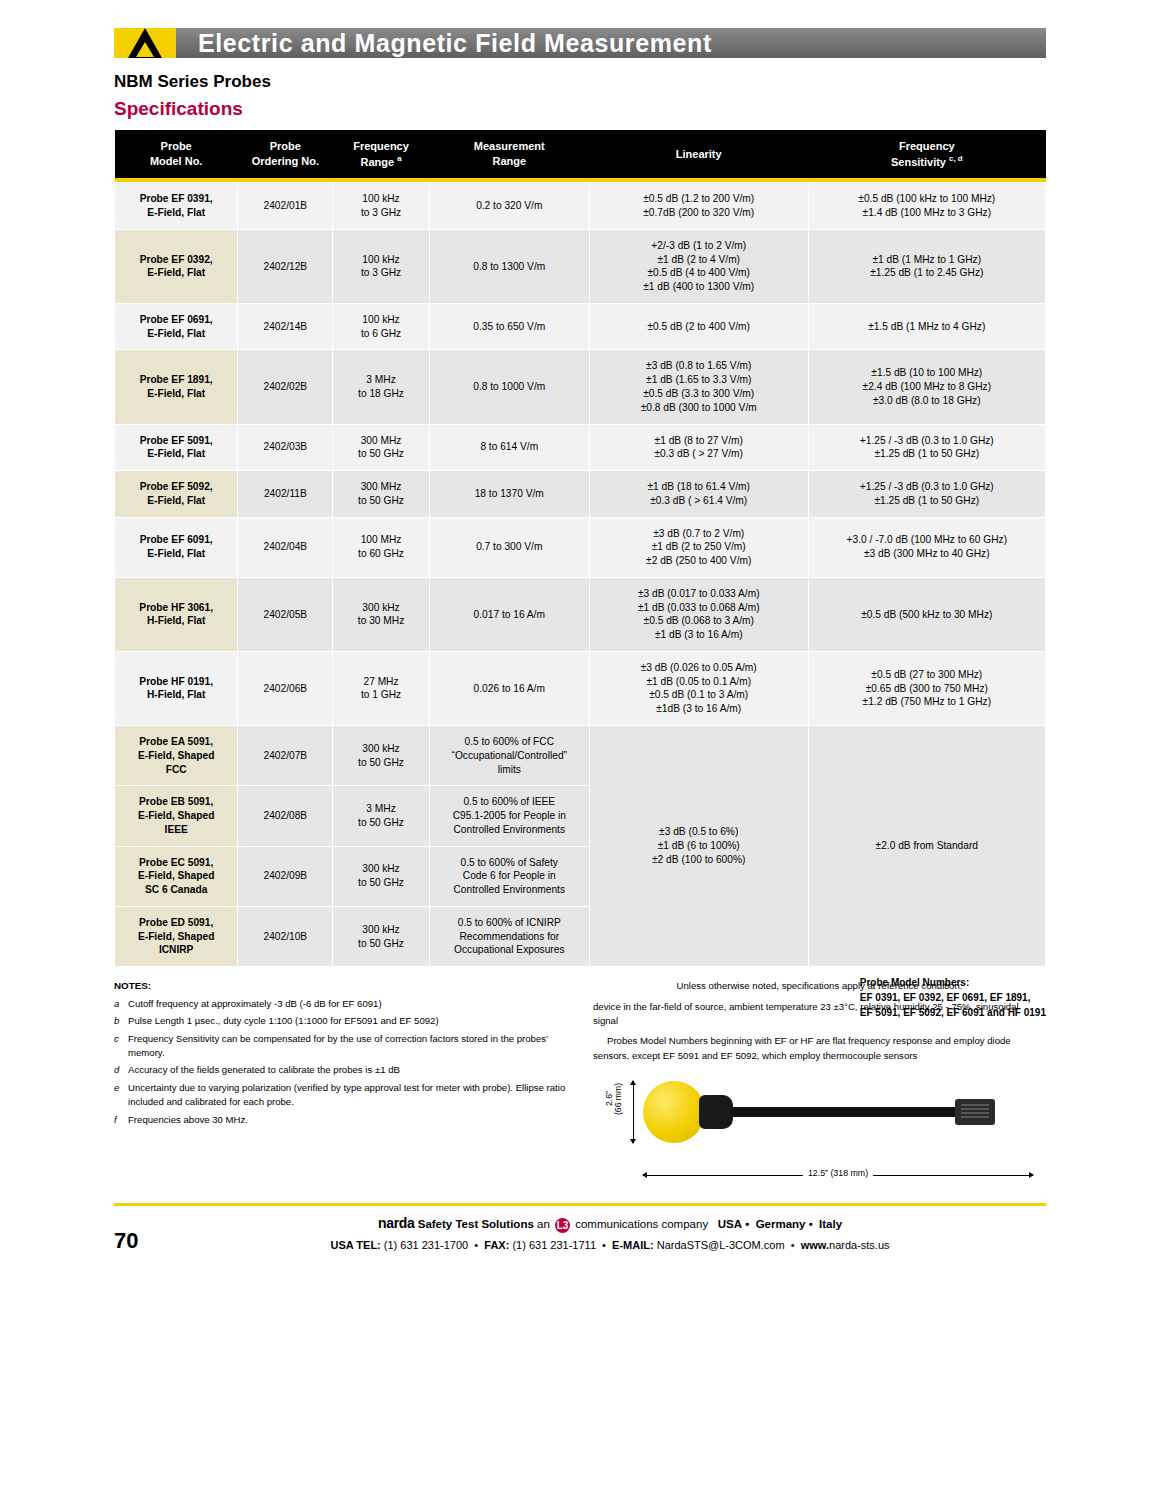Electric and Magnetic Field Measurement
NBM Series Probes
Specifications
| Probe Model No. | Probe Ordering No. | Frequency Range a | Measurement Range | Linearity | Frequency Sensitivity c, d |
| --- | --- | --- | --- | --- | --- |
| Probe EF 0391, E-Field, Flat | 2402/01B | 100 kHz to 3 GHz | 0.2 to 320 V/m | ±0.5 dB (1.2 to 200 V/m) ±0.7dB (200 to 320 V/m) | ±0.5 dB (100 kHz to 100 MHz) ±1.4 dB (100 MHz to 3 GHz) |
| Probe EF 0392, E-Field, Flat | 2402/12B | 100 kHz to 3 GHz | 0.8 to 1300 V/m | +2/-3 dB (1 to 2 V/m) ±1 dB (2 to 4 V/m) ±0.5 dB (4 to 400 V/m) ±1 dB (400 to 1300 V/m) | ±1 dB (1 MHz to 1 GHz) ±1.25 dB (1 to 2.45 GHz) |
| Probe EF 0691, E-Field, Flat | 2402/14B | 100 kHz to 6 GHz | 0.35 to 650 V/m | ±0.5 dB (2 to 400 V/m) | ±1.5 dB (1 MHz to 4 GHz) |
| Probe EF 1891, E-Field, Flat | 2402/02B | 3 MHz to 18 GHz | 0.8 to 1000 V/m | ±3 dB (0.8 to 1.65 V/m) ±1 dB (1.65 to 3.3 V/m) ±0.5 dB (3.3 to 300 V/m) ±0.8 dB (300 to 1000 V/m | ±1.5 dB (10 to 100 MHz) ±2.4 dB (100 MHz to 8 GHz) ±3.0 dB (8.0 to 18 GHz) |
| Probe EF 5091, E-Field, Flat | 2402/03B | 300 MHz to 50 GHz | 8 to 614 V/m | ±1 dB (8 to 27 V/m) ±0.3 dB ( > 27 V/m) | +1.25 / -3 dB (0.3 to 1.0 GHz) ±1.25 dB (1 to 50 GHz) |
| Probe EF 5092, E-Field, Flat | 2402/11B | 300 MHz to 50 GHz | 18 to 1370 V/m | ±1 dB (18 to 61.4 V/m) ±0.3 dB ( > 61.4 V/m) | +1.25 / -3 dB (0.3 to 1.0 GHz) ±1.25 dB (1 to 50 GHz) |
| Probe EF 6091, E-Field, Flat | 2402/04B | 100 MHz to 60 GHz | 0.7 to 300 V/m | ±3 dB (0.7 to 2 V/m) ±1 dB (2 to 250 V/m) ±2 dB (250 to 400 V/m) | +3.0 / -7.0 dB (100 MHz to 60 GHz) ±3 dB (300 MHz to 40 GHz) |
| Probe HF 3061, H-Field, Flat | 2402/05B | 300 kHz to 30 MHz | 0.017 to 16 A/m | ±3 dB (0.017 to 0.033 A/m) ±1 dB (0.033 to 0.068 A/m) ±0.5 dB (0.068 to 3 A/m) ±1 dB (3 to 16 A/m) | ±0.5 dB (500 kHz to 30 MHz) |
| Probe HF 0191, H-Field, Flat | 2402/06B | 27 MHz to 1 GHz | 0.026 to 16 A/m | ±3 dB (0.026 to 0.05 A/m) ±1 dB (0.05 to 0.1 A/m) ±0.5 dB (0.1 to 3 A/m) ±1dB (3 to 16 A/m) | ±0.5 dB (27 to 300 MHz) ±0.65 dB (300 to 750 MHz) ±1.2 dB (750 MHz to 1 GHz) |
| Probe EA 5091, E-Field, Shaped FCC | 2402/07B | 300 kHz to 50 GHz | 0.5 to 600% of FCC “Occupational/Controlled” limits | ±3 dB (0.5 to 6%) ±1 dB (6 to 100%) ±2 dB (100 to 600%) | ±2.0 dB from Standard |
| Probe EB 5091, E-Field, Shaped IEEE | 2402/08B | 3 MHz to 50 GHz | 0.5 to 600% of IEEE C95.1-2005 for People in Controlled Environments |
| Probe EC 5091, E-Field, Shaped SC 6 Canada | 2402/09B | 300 kHz to 50 GHz | 0.5 to 600% of Safety Code 6 for People in Controlled Environments |
| Probe ED 5091, E-Field, Shaped ICNIRP | 2402/10B | 300 kHz to 50 GHz | 0.5 to 600% of ICNIRP Recommendations for Occupational Exposures |
NOTES:
aCutoff frequency at approximately -3 dB (-6 dB for EF 6091)
bPulse Length 1 µsec., duty cycle 1:100 (1:1000 for EF5091 and EF 5092)
cFrequency Sensitivity can be compensated for by the use of correction factors stored in the probes’ memory.
dAccuracy of the fields generated to calibrate the probes is ±1 dB
eUncertainty due to varying polarization (verified by type approval test for meter with probe). Ellipse ratio included and calibrated for each probe.
fFrequencies above 30 MHz.
Unless otherwise noted, specifications apply at reference condition:
device in the far-field of source, ambient temperature 23 ±3°C, relative humidity 25 - 75%, sinusoidal signal
Probes Model Numbers beginning with EF or HF are flat frequency response and employ diode sensors, except EF 5091 and EF 5092, which employ thermocouple sensors
2.6”
(66 mm)
12.5” (318 mm)
Probe Model Numbers:
EF 0391, EF 0392, EF 0691, EF 1891,
EF 5091, EF 5092, EF 6091 and HF 0191
70
narda Safety Test Solutions an L3 communications company USA • Germany • Italy
USA TEL: (1) 631 231-1700 • FAX: (1) 631 231-1711 • E-MAIL: NardaSTS@L-3COM.com • www. narda-sts.us